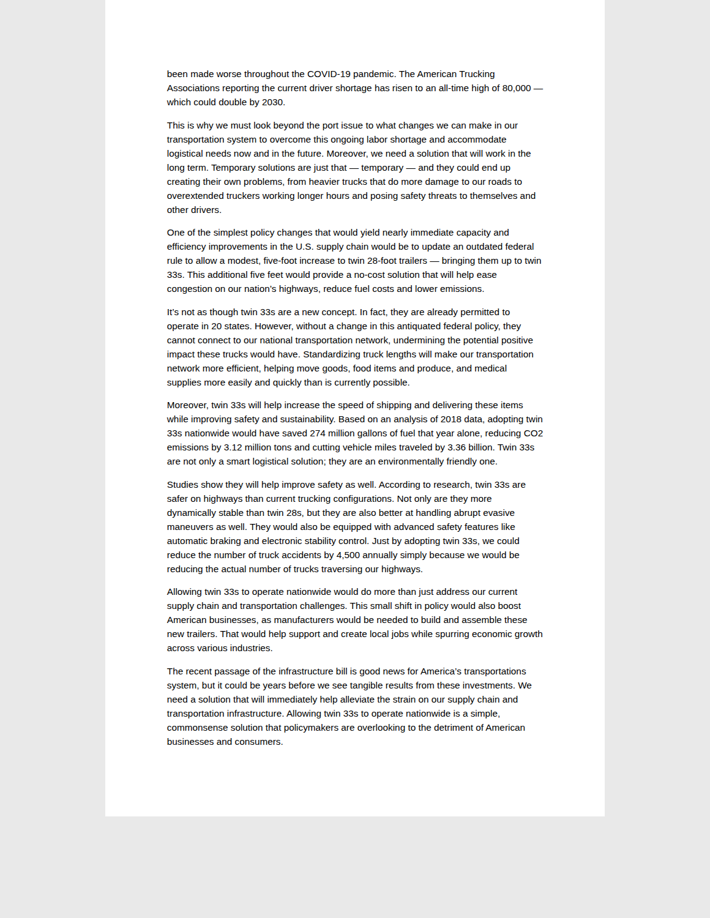been made worse throughout the COVID-19 pandemic. The American Trucking Associations reporting the current driver shortage has risen to an all-time high of 80,000 — which could double by 2030.
This is why we must look beyond the port issue to what changes we can make in our transportation system to overcome this ongoing labor shortage and accommodate logistical needs now and in the future. Moreover, we need a solution that will work in the long term. Temporary solutions are just that — temporary — and they could end up creating their own problems, from heavier trucks that do more damage to our roads to overextended truckers working longer hours and posing safety threats to themselves and other drivers.
One of the simplest policy changes that would yield nearly immediate capacity and efficiency improvements in the U.S. supply chain would be to update an outdated federal rule to allow a modest, five-foot increase to twin 28-foot trailers — bringing them up to twin 33s. This additional five feet would provide a no-cost solution that will help ease congestion on our nation’s highways, reduce fuel costs and lower emissions.
It’s not as though twin 33s are a new concept. In fact, they are already permitted to operate in 20 states. However, without a change in this antiquated federal policy, they cannot connect to our national transportation network, undermining the potential positive impact these trucks would have. Standardizing truck lengths will make our transportation network more efficient, helping move goods, food items and produce, and medical supplies more easily and quickly than is currently possible.
Moreover, twin 33s will help increase the speed of shipping and delivering these items while improving safety and sustainability. Based on an analysis of 2018 data, adopting twin 33s nationwide would have saved 274 million gallons of fuel that year alone, reducing CO2 emissions by 3.12 million tons and cutting vehicle miles traveled by 3.36 billion. Twin 33s are not only a smart logistical solution; they are an environmentally friendly one.
Studies show they will help improve safety as well. According to research, twin 33s are safer on highways than current trucking configurations. Not only are they more dynamically stable than twin 28s, but they are also better at handling abrupt evasive maneuvers as well. They would also be equipped with advanced safety features like automatic braking and electronic stability control. Just by adopting twin 33s, we could reduce the number of truck accidents by 4,500 annually simply because we would be reducing the actual number of trucks traversing our highways.
Allowing twin 33s to operate nationwide would do more than just address our current supply chain and transportation challenges. This small shift in policy would also boost American businesses, as manufacturers would be needed to build and assemble these new trailers. That would help support and create local jobs while spurring economic growth across various industries.
The recent passage of the infrastructure bill is good news for America’s transportations system, but it could be years before we see tangible results from these investments. We need a solution that will immediately help alleviate the strain on our supply chain and transportation infrastructure. Allowing twin 33s to operate nationwide is a simple, commonsense solution that policymakers are overlooking to the detriment of American businesses and consumers.